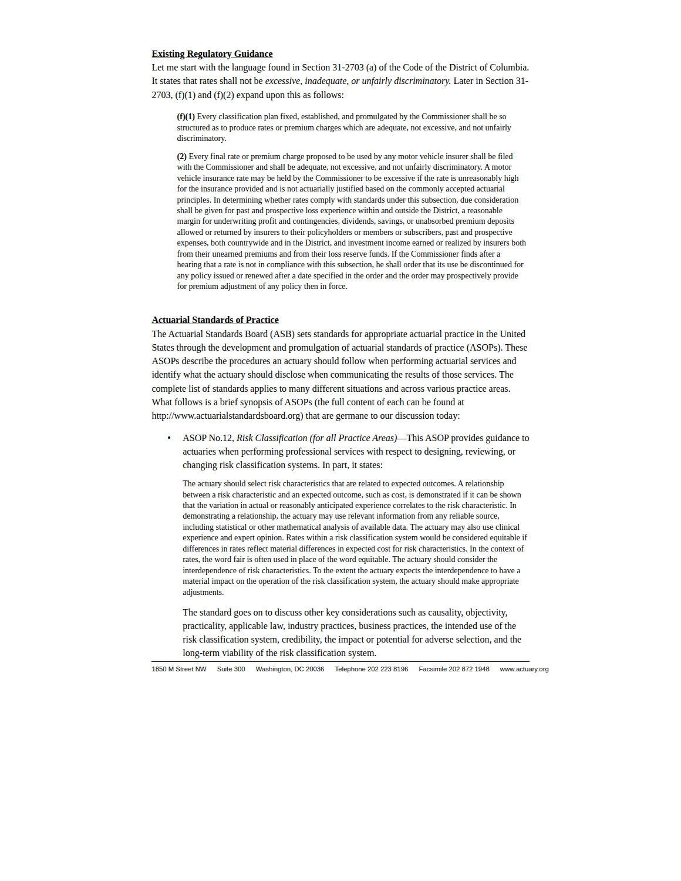Existing Regulatory Guidance
Let me start with the language found in Section 31-2703 (a) of the Code of the District of Columbia. It states that rates shall not be excessive, inadequate, or unfairly discriminatory. Later in Section 31-2703, (f)(1) and (f)(2) expand upon this as follows:
(f)(1) Every classification plan fixed, established, and promulgated by the Commissioner shall be so structured as to produce rates or premium charges which are adequate, not excessive, and not unfairly discriminatory.
(2) Every final rate or premium charge proposed to be used by any motor vehicle insurer shall be filed with the Commissioner and shall be adequate, not excessive, and not unfairly discriminatory. A motor vehicle insurance rate may be held by the Commissioner to be excessive if the rate is unreasonably high for the insurance provided and is not actuarially justified based on the commonly accepted actuarial principles. In determining whether rates comply with standards under this subsection, due consideration shall be given for past and prospective loss experience within and outside the District, a reasonable margin for underwriting profit and contingencies, dividends, savings, or unabsorbed premium deposits allowed or returned by insurers to their policyholders or members or subscribers, past and prospective expenses, both countrywide and in the District, and investment income earned or realized by insurers both from their unearned premiums and from their loss reserve funds. If the Commissioner finds after a hearing that a rate is not in compliance with this subsection, he shall order that its use be discontinued for any policy issued or renewed after a date specified in the order and the order may prospectively provide for premium adjustment of any policy then in force.
Actuarial Standards of Practice
The Actuarial Standards Board (ASB) sets standards for appropriate actuarial practice in the United States through the development and promulgation of actuarial standards of practice (ASOPs). These ASOPs describe the procedures an actuary should follow when performing actuarial services and identify what the actuary should disclose when communicating the results of those services. The complete list of standards applies to many different situations and across various practice areas. What follows is a brief synopsis of ASOPs (the full content of each can be found at http://www.actuarialstandardsboard.org) that are germane to our discussion today:
ASOP No.12, Risk Classification (for all Practice Areas)—This ASOP provides guidance to actuaries when performing professional services with respect to designing, reviewing, or changing risk classification systems. In part, it states:
The actuary should select risk characteristics that are related to expected outcomes. A relationship between a risk characteristic and an expected outcome, such as cost, is demonstrated if it can be shown that the variation in actual or reasonably anticipated experience correlates to the risk characteristic. In demonstrating a relationship, the actuary may use relevant information from any reliable source, including statistical or other mathematical analysis of available data. The actuary may also use clinical experience and expert opinion. Rates within a risk classification system would be considered equitable if differences in rates reflect material differences in expected cost for risk characteristics. In the context of rates, the word fair is often used in place of the word equitable. The actuary should consider the interdependence of risk characteristics. To the extent the actuary expects the interdependence to have a material impact on the operation of the risk classification system, the actuary should make appropriate adjustments.
The standard goes on to discuss other key considerations such as causality, objectivity, practicality, applicable law, industry practices, business practices, the intended use of the risk classification system, credibility, the impact or potential for adverse selection, and the long-term viability of the risk classification system.
1850 M Street NW Suite 300 Washington, DC 20036 Telephone 202 223 8196 Facsimile 202 872 1948 www.actuary.org